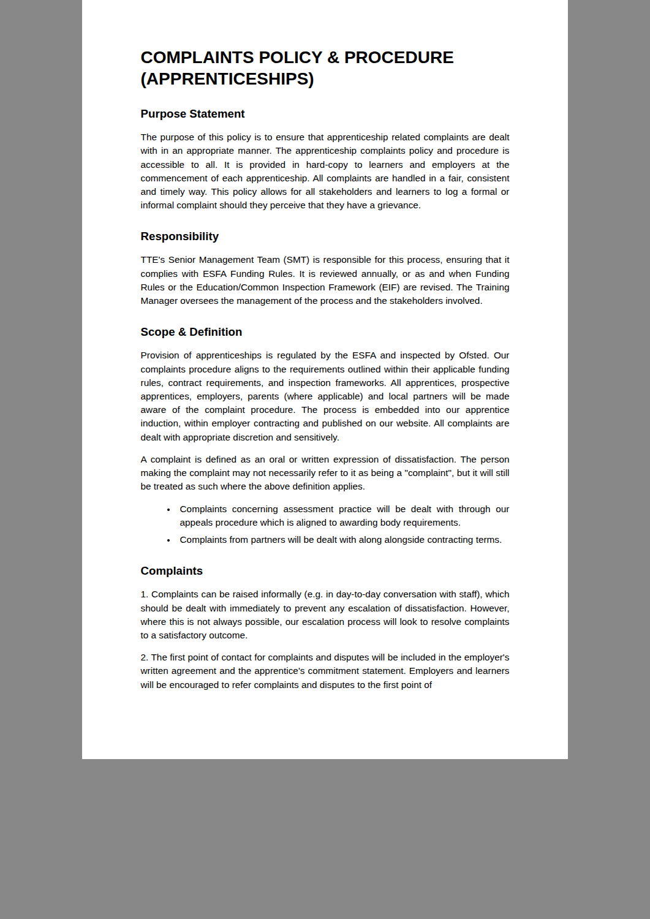COMPLAINTS POLICY & PROCEDURE (APPRENTICESHIPS)
Purpose Statement
The purpose of this policy is to ensure that apprenticeship related complaints are dealt with in an appropriate manner. The apprenticeship complaints policy and procedure is accessible to all. It is provided in hard-copy to learners and employers at the commencement of each apprenticeship. All complaints are handled in a fair, consistent and timely way. This policy allows for all stakeholders and learners to log a formal or informal complaint should they perceive that they have a grievance.
Responsibility
TTE's Senior Management Team (SMT) is responsible for this process, ensuring that it complies with ESFA Funding Rules. It is reviewed annually, or as and when Funding Rules or the Education/Common Inspection Framework (EIF) are revised. The Training Manager oversees the management of the process and the stakeholders involved.
Scope & Definition
Provision of apprenticeships is regulated by the ESFA and inspected by Ofsted. Our complaints procedure aligns to the requirements outlined within their applicable funding rules, contract requirements, and inspection frameworks. All apprentices, prospective apprentices, employers, parents (where applicable) and local partners will be made aware of the complaint procedure. The process is embedded into our apprentice induction, within employer contracting and published on our website. All complaints are dealt with appropriate discretion and sensitively.
A complaint is defined as an oral or written expression of dissatisfaction. The person making the complaint may not necessarily refer to it as being a "complaint", but it will still be treated as such where the above definition applies.
Complaints concerning assessment practice will be dealt with through our appeals procedure which is aligned to awarding body requirements.
Complaints from partners will be dealt with along alongside contracting terms.
Complaints
1. Complaints can be raised informally (e.g. in day-to-day conversation with staff), which should be dealt with immediately to prevent any escalation of dissatisfaction. However, where this is not always possible, our escalation process will look to resolve complaints to a satisfactory outcome.
2. The first point of contact for complaints and disputes will be included in the employer's written agreement and the apprentice's commitment statement. Employers and learners will be encouraged to refer complaints and disputes to the first point of